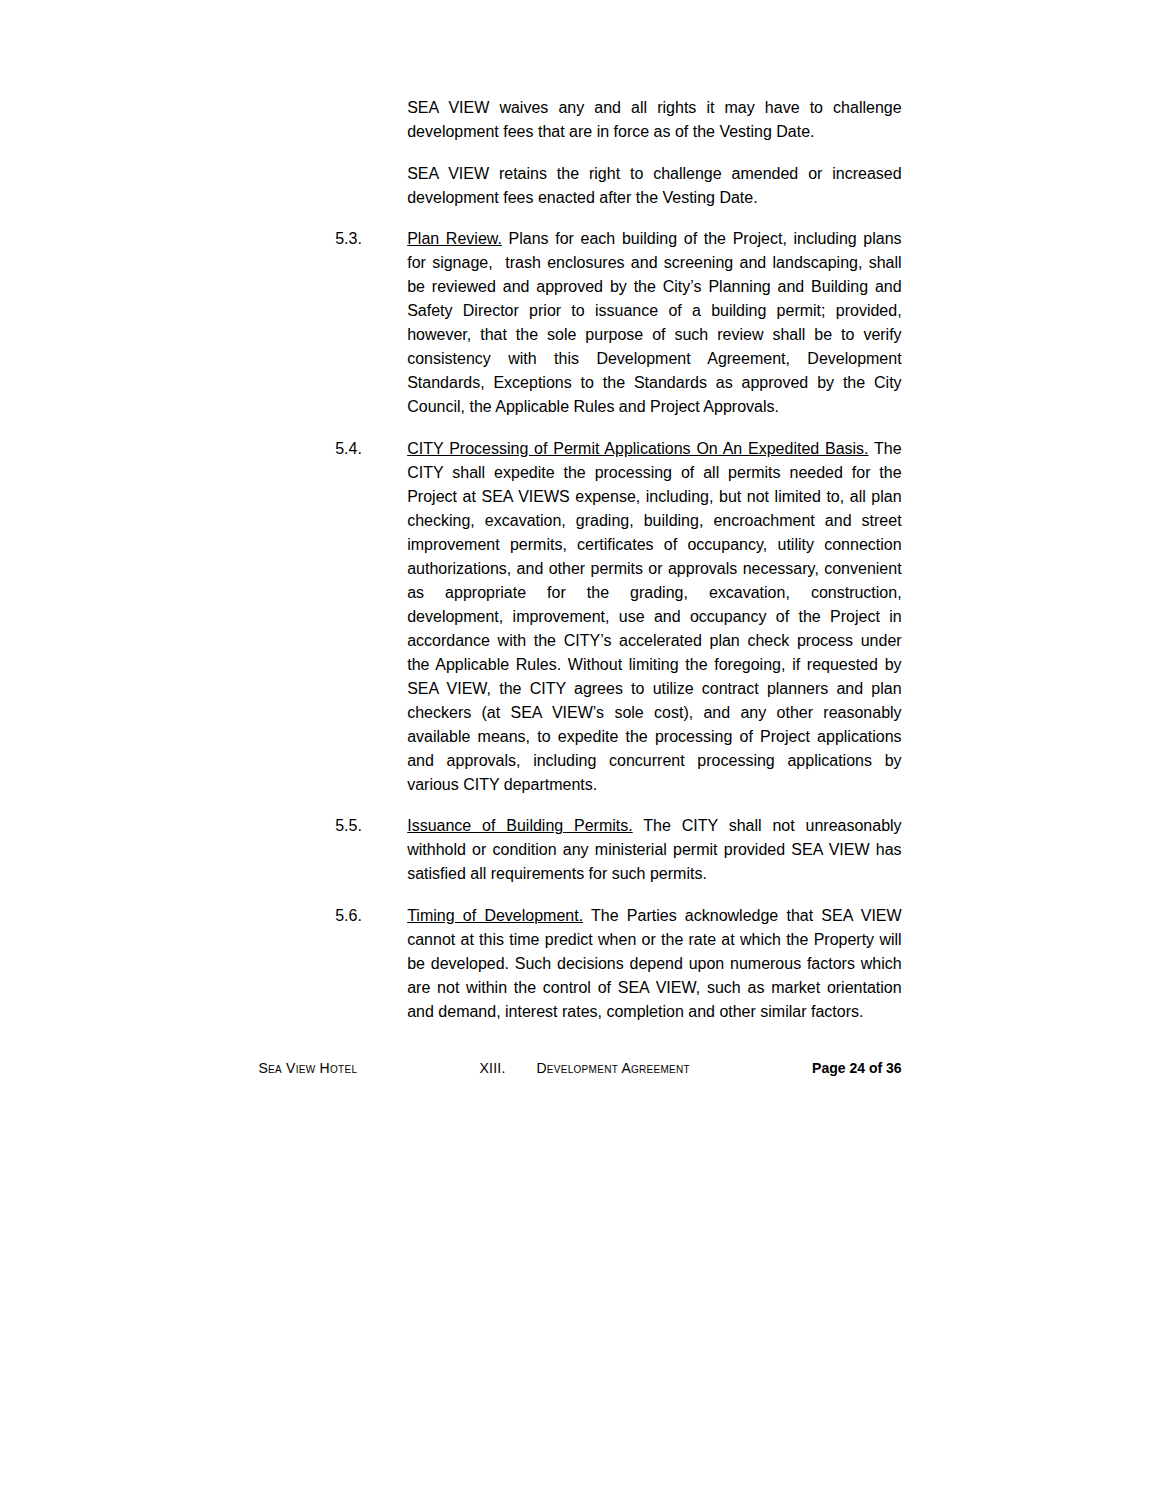SEA VIEW waives any and all rights it may have to challenge development fees that are in force as of the Vesting Date.
SEA VIEW retains the right to challenge amended or increased development fees enacted after the Vesting Date.
5.3.
Plan Review. Plans for each building of the Project, including plans for signage, trash enclosures and screening and landscaping, shall be reviewed and approved by the City’s Planning and Building and Safety Director prior to issuance of a building permit; provided, however, that the sole purpose of such review shall be to verify consistency with this Development Agreement, Development Standards, Exceptions to the Standards as approved by the City Council, the Applicable Rules and Project Approvals.
5.4.
CITY Processing of Permit Applications On An Expedited Basis. The CITY shall expedite the processing of all permits needed for the Project at SEA VIEWS expense, including, but not limited to, all plan checking, excavation, grading, building, encroachment and street improvement permits, certificates of occupancy, utility connection authorizations, and other permits or approvals necessary, convenient as appropriate for the grading, excavation, construction, development, improvement, use and occupancy of the Project in accordance with the CITY’s accelerated plan check process under the Applicable Rules. Without limiting the foregoing, if requested by SEA VIEW, the CITY agrees to utilize contract planners and plan checkers (at SEA VIEW’s sole cost), and any other reasonably available means, to expedite the processing of Project applications and approvals, including concurrent processing applications by various CITY departments.
5.5.
Issuance of Building Permits. The CITY shall not unreasonably withhold or condition any ministerial permit provided SEA VIEW has satisfied all requirements for such permits.
5.6.
Timing of Development. The Parties acknowledge that SEA VIEW cannot at this time predict when or the rate at which the Property will be developed. Such decisions depend upon numerous factors which are not within the control of SEA VIEW, such as market orientation and demand, interest rates, completion and other similar factors.
Sea View Hotel
XIII. Development Agreement
Page 24 of 36